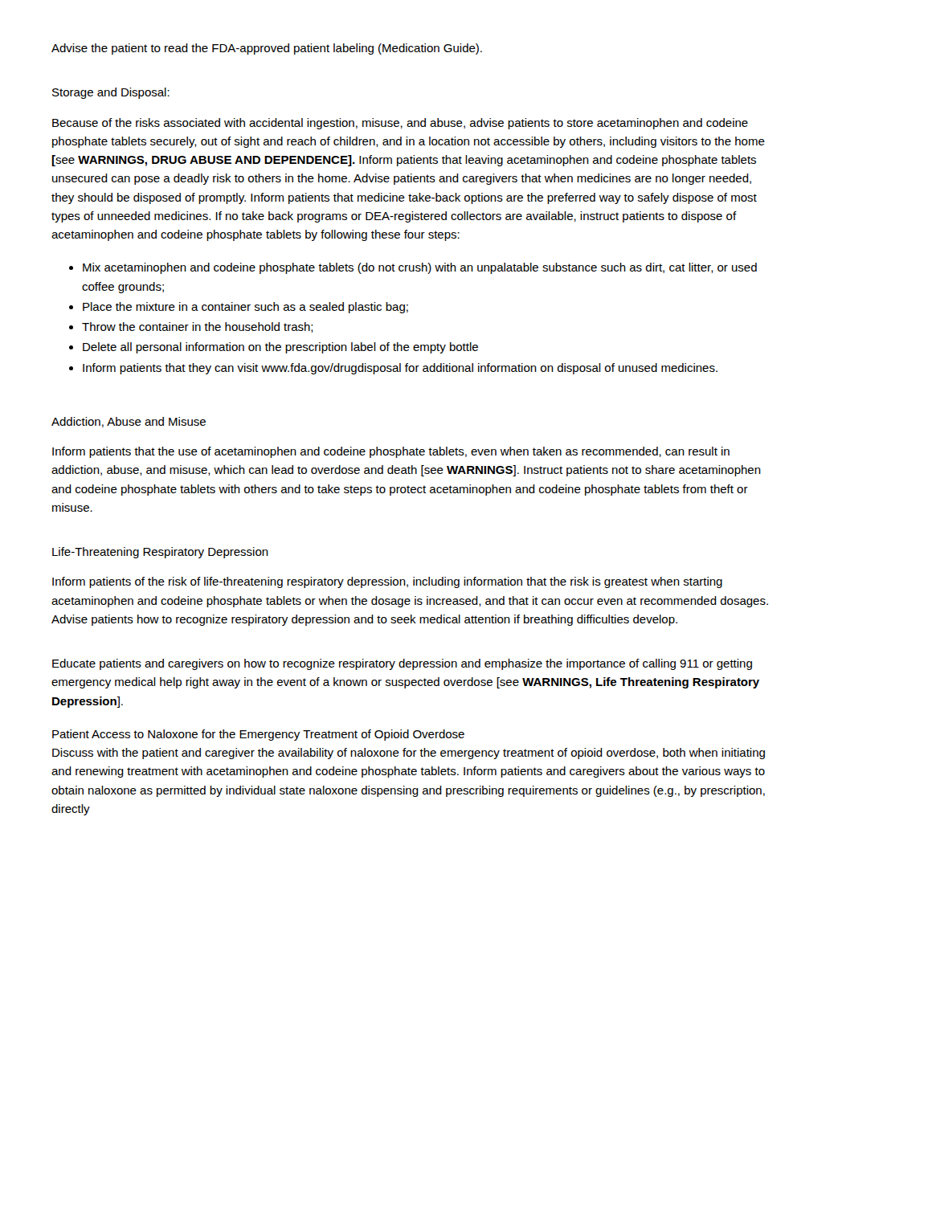Advise the patient to read the FDA-approved patient labeling (Medication Guide).
Storage and Disposal:
Because of the risks associated with accidental ingestion, misuse, and abuse, advise patients to store acetaminophen and codeine phosphate tablets securely, out of sight and reach of children, and in a location not accessible by others, including visitors to the home [see WARNINGS, DRUG ABUSE AND DEPENDENCE]. Inform patients that leaving acetaminophen and codeine phosphate tablets unsecured can pose a deadly risk to others in the home. Advise patients and caregivers that when medicines are no longer needed, they should be disposed of promptly. Inform patients that medicine take-back options are the preferred way to safely dispose of most types of unneeded medicines. If no take back programs or DEA-registered collectors are available, instruct patients to dispose of acetaminophen and codeine phosphate tablets by following these four steps:
Mix acetaminophen and codeine phosphate tablets (do not crush) with an unpalatable substance such as dirt, cat litter, or used coffee grounds;
Place the mixture in a container such as a sealed plastic bag;
Throw the container in the household trash;
Delete all personal information on the prescription label of the empty bottle
Inform patients that they can visit www.fda.gov/drugdisposal for additional information on disposal of unused medicines.
Addiction, Abuse and Misuse
Inform patients that the use of acetaminophen and codeine phosphate tablets, even when taken as recommended, can result in addiction, abuse, and misuse, which can lead to overdose and death [see WARNINGS]. Instruct patients not to share acetaminophen and codeine phosphate tablets with others and to take steps to protect acetaminophen and codeine phosphate tablets from theft or misuse.
Life-Threatening Respiratory Depression
Inform patients of the risk of life-threatening respiratory depression, including information that the risk is greatest when starting acetaminophen and codeine phosphate tablets or when the dosage is increased, and that it can occur even at recommended dosages. Advise patients how to recognize respiratory depression and to seek medical attention if breathing difficulties develop.
Educate patients and caregivers on how to recognize respiratory depression and emphasize the importance of calling 911 or getting emergency medical help right away in the event of a known or suspected overdose [see WARNINGS, Life Threatening Respiratory Depression].
Patient Access to Naloxone for the Emergency Treatment of Opioid Overdose
Discuss with the patient and caregiver the availability of naloxone for the emergency treatment of opioid overdose, both when initiating and renewing treatment with acetaminophen and codeine phosphate tablets. Inform patients and caregivers about the various ways to obtain naloxone as permitted by individual state naloxone dispensing and prescribing requirements or guidelines (e.g., by prescription, directly